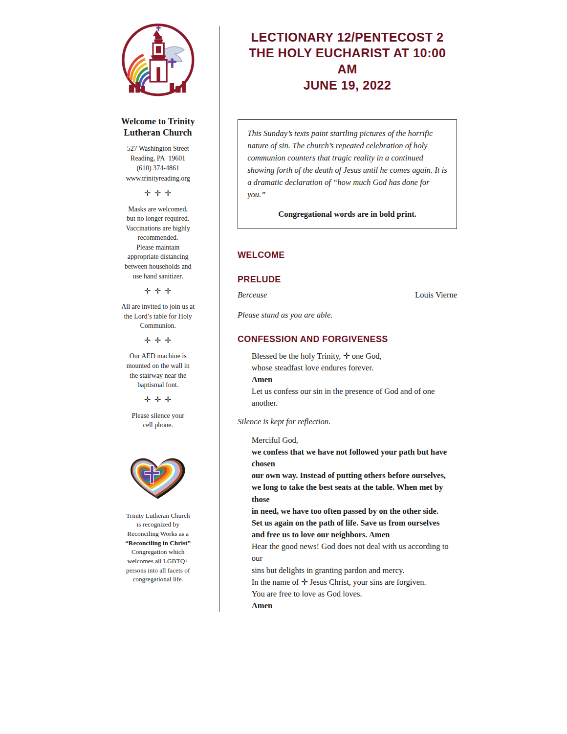Welcome to Trinity
Lutheran Church
527 Washington Street
Reading, PA 19601
(610) 374-4861
www.trinityreading.org
✛ ✛ ✛
Masks are welcomed,
but no longer required.
Vaccinations are highly
recommended.
Please maintain
appropriate distancing
between households and
use hand sanitizer.
✛ ✛ ✛
All are invited to join us at
the Lord’s table for Holy
Communion.
✛ ✛ ✛
Our AED machine is
mounted on the wall in
the stairway near the
baptismal font.
✛ ✛ ✛
Please silence your
cell phone.
Trinity Lutheran Church
is recognized by
Reconciling Works as a
“Reconciling in Christ”
Congregation which
welcomes all LGBTQ+
persons into all facets of
congregational life.
Lectionary 12/Pentecost 2 The Holy Eucharist at 10:00 AM June 19, 2022
This Sunday’s texts paint startling pictures of the horrific nature of sin. The church’s repeated celebration of holy communion counters that tragic reality in a continued showing forth of the death of Jesus until he comes again. It is a dramatic declaration of “how much God has done for you.”
Congregational words are in bold print.
Welcome
Prelude
Berceuse Louis Vierne
Please stand as you are able.
Confession and Forgiveness
Blessed be the holy Trinity, ✛ one God,
whose steadfast love endures forever.
Amen
Let us confess our sin in the presence of God and of one another.
Silence is kept for reflection.
Merciful God,
we confess that we have not followed your path but have chosen
our own way. Instead of putting others before ourselves,
we long to take the best seats at the table. When met by those
in need, we have too often passed by on the other side.
Set us again on the path of life. Save us from ourselves
and free us to love our neighbors. Amen
Hear the good news! God does not deal with us according to our
sins but delights in granting pardon and mercy.
In the name of ✛ Jesus Christ, your sins are forgiven.
You are free to love as God loves.
Amen